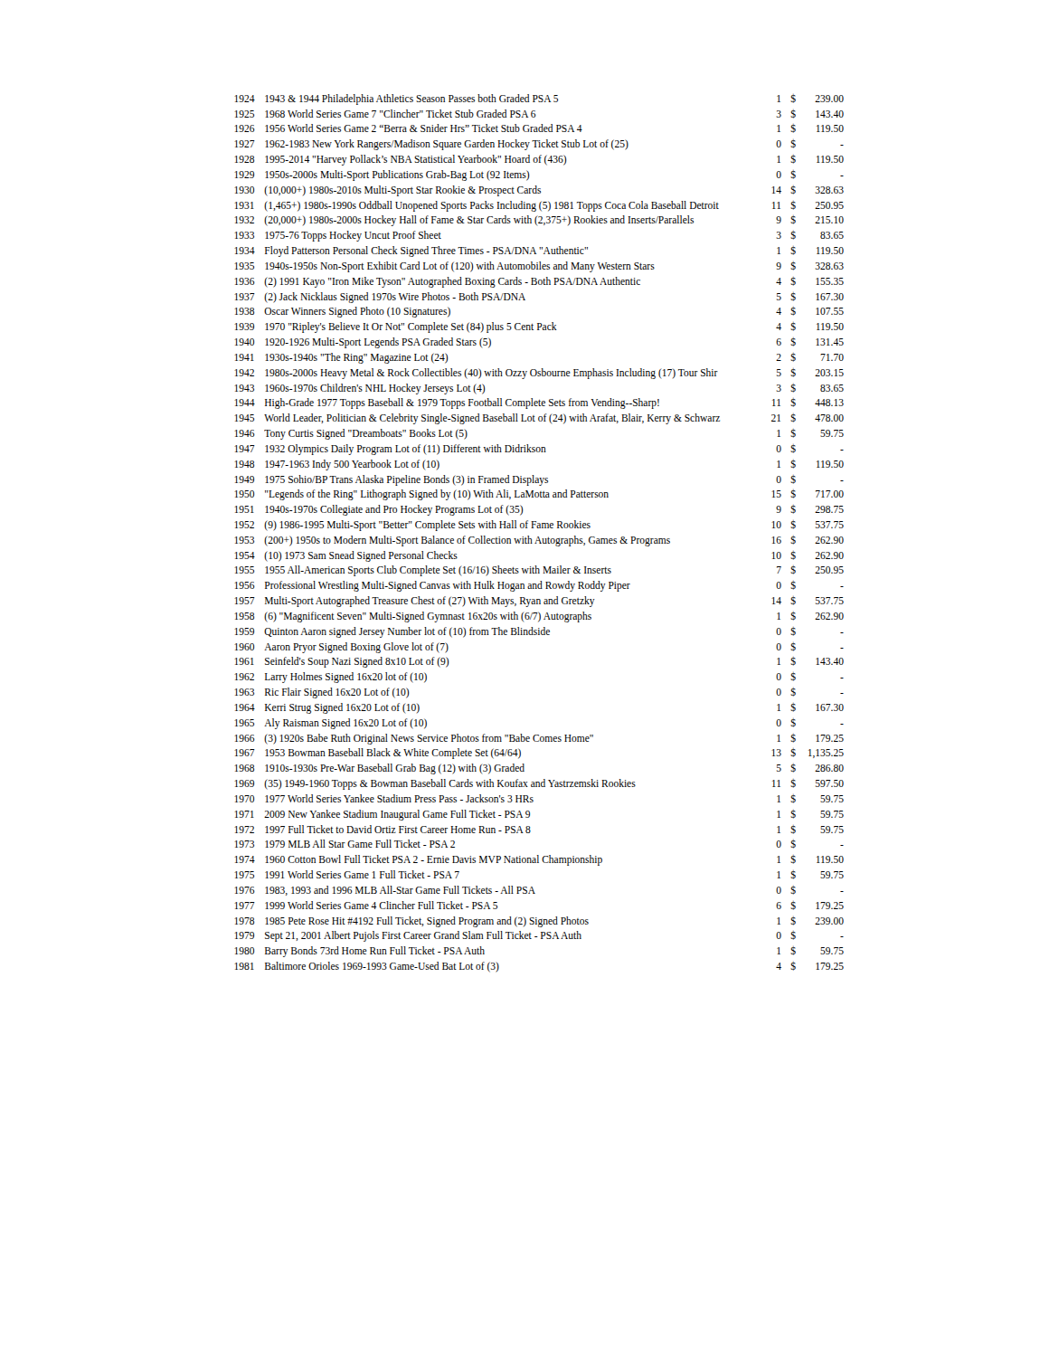| 1924 | 1943 & 1944 Philadelphia Athletics Season Passes both Graded PSA 5 | 1 | $ | 239.00 |
| 1925 | 1968 World Series Game 7 "Clincher" Ticket Stub Graded PSA 6 | 3 | $ | 143.40 |
| 1926 | 1956 World Series Game 2 “Berra & Snider Hrs” Ticket Stub Graded PSA 4 | 1 | $ | 119.50 |
| 1927 | 1962-1983 New York Rangers/Madison Square Garden Hockey Ticket Stub Lot of (25) | 0 | $ | - |
| 1928 | 1995-2014 "Harvey Pollack’s NBA Statistical Yearbook" Hoard of (436) | 1 | $ | 119.50 |
| 1929 | 1950s-2000s Multi-Sport Publications Grab-Bag Lot (92 Items) | 0 | $ | - |
| 1930 | (10,000+) 1980s-2010s Multi-Sport Star Rookie & Prospect Cards | 14 | $ | 328.63 |
| 1931 | (1,465+) 1980s-1990s Oddball Unopened Sports Packs Including (5) 1981 Topps Coca Cola Baseball Detroit | 11 | $ | 250.95 |
| 1932 | (20,000+) 1980s-2000s Hockey Hall of Fame & Star Cards with (2,375+) Rookies and Inserts/Parallels | 9 | $ | 215.10 |
| 1933 | 1975-76 Topps Hockey Uncut Proof Sheet | 3 | $ | 83.65 |
| 1934 | Floyd Patterson Personal Check Signed Three Times - PSA/DNA "Authentic" | 1 | $ | 119.50 |
| 1935 | 1940s-1950s Non-Sport Exhibit Card Lot of (120) with Automobiles and Many Western Stars | 9 | $ | 328.63 |
| 1936 | (2) 1991 Kayo "Iron Mike Tyson" Autographed Boxing Cards - Both PSA/DNA Authentic | 4 | $ | 155.35 |
| 1937 | (2) Jack Nicklaus Signed 1970s Wire Photos - Both PSA/DNA | 5 | $ | 167.30 |
| 1938 | Oscar Winners Signed Photo (10 Signatures) | 4 | $ | 107.55 |
| 1939 | 1970 "Ripley's Believe It Or Not" Complete Set (84) plus 5 Cent Pack | 4 | $ | 119.50 |
| 1940 | 1920-1926 Multi-Sport Legends PSA Graded Stars (5) | 6 | $ | 131.45 |
| 1941 | 1930s-1940s "The Ring" Magazine Lot (24) | 2 | $ | 71.70 |
| 1942 | 1980s-2000s Heavy Metal & Rock Collectibles (40) with Ozzy Osbourne Emphasis Including (17) Tour Shir | 5 | $ | 203.15 |
| 1943 | 1960s-1970s Children's NHL Hockey Jerseys Lot (4) | 3 | $ | 83.65 |
| 1944 | High-Grade 1977 Topps Baseball & 1979 Topps Football Complete Sets from Vending--Sharp! | 11 | $ | 448.13 |
| 1945 | World Leader, Politician & Celebrity Single-Signed Baseball Lot of (24) with Arafat, Blair, Kerry & Schwarz | 21 | $ | 478.00 |
| 1946 | Tony Curtis Signed "Dreamboats" Books Lot (5) | 1 | $ | 59.75 |
| 1947 | 1932 Olympics Daily Program Lot of (11) Different with Didrikson | 0 | $ | - |
| 1948 | 1947-1963 Indy 500 Yearbook Lot of (10) | 1 | $ | 119.50 |
| 1949 | 1975 Sohio/BP Trans Alaska Pipeline Bonds (3) in Framed Displays | 0 | $ | - |
| 1950 | "Legends of the Ring" Lithograph Signed by (10) With Ali, LaMotta and Patterson | 15 | $ | 717.00 |
| 1951 | 1940s-1970s Collegiate and Pro Hockey Programs Lot of (35) | 9 | $ | 298.75 |
| 1952 | (9) 1986-1995 Multi-Sport "Better" Complete Sets with Hall of Fame Rookies | 10 | $ | 537.75 |
| 1953 | (200+) 1950s to Modern Multi-Sport Balance of Collection with Autographs, Games & Programs | 16 | $ | 262.90 |
| 1954 | (10) 1973 Sam Snead Signed Personal Checks | 10 | $ | 262.90 |
| 1955 | 1955 All-American Sports Club Complete Set (16/16) Sheets with Mailer & Inserts | 7 | $ | 250.95 |
| 1956 | Professional Wrestling Multi-Signed Canvas with Hulk Hogan and Rowdy Roddy Piper | 0 | $ | - |
| 1957 | Multi-Sport Autographed Treasure Chest of (27) With Mays, Ryan and Gretzky | 14 | $ | 537.75 |
| 1958 | (6) "Magnificent Seven" Multi-Signed Gymnast 16x20s with (6/7) Autographs | 1 | $ | 262.90 |
| 1959 | Quinton Aaron signed Jersey Number lot of (10) from The Blindside | 0 | $ | - |
| 1960 | Aaron Pryor Signed Boxing Glove lot of (7) | 0 | $ | - |
| 1961 | Seinfeld's Soup Nazi Signed 8x10 Lot of (9) | 1 | $ | 143.40 |
| 1962 | Larry Holmes Signed 16x20 lot of (10) | 0 | $ | - |
| 1963 | Ric Flair Signed 16x20 Lot of (10) | 0 | $ | - |
| 1964 | Kerri Strug Signed 16x20 Lot of (10) | 1 | $ | 167.30 |
| 1965 | Aly Raisman Signed 16x20 Lot of (10) | 0 | $ | - |
| 1966 | (3) 1920s Babe Ruth Original News Service Photos from "Babe Comes Home" | 1 | $ | 179.25 |
| 1967 | 1953 Bowman Baseball Black & White Complete Set (64/64) | 13 | $ | 1,135.25 |
| 1968 | 1910s-1930s Pre-War Baseball Grab Bag (12) with (3) Graded | 5 | $ | 286.80 |
| 1969 | (35) 1949-1960 Topps & Bowman Baseball Cards with Koufax and Yastrzemski Rookies | 11 | $ | 597.50 |
| 1970 | 1977 World Series Yankee Stadium Press Pass - Jackson's 3 HRs | 1 | $ | 59.75 |
| 1971 | 2009 New Yankee Stadium Inaugural Game Full Ticket - PSA 9 | 1 | $ | 59.75 |
| 1972 | 1997 Full Ticket to David Ortiz First Career Home Run - PSA 8 | 1 | $ | 59.75 |
| 1973 | 1979 MLB All Star Game Full Ticket - PSA 2 | 0 | $ | - |
| 1974 | 1960 Cotton Bowl Full Ticket PSA 2 - Ernie Davis MVP National Championship | 1 | $ | 119.50 |
| 1975 | 1991 World Series Game 1 Full Ticket - PSA 7 | 1 | $ | 59.75 |
| 1976 | 1983, 1993 and 1996 MLB All-Star Game Full Tickets - All PSA | 0 | $ | - |
| 1977 | 1999 World Series Game 4 Clincher Full Ticket - PSA 5 | 6 | $ | 179.25 |
| 1978 | 1985 Pete Rose Hit #4192 Full Ticket, Signed Program and (2) Signed Photos | 1 | $ | 239.00 |
| 1979 | Sept 21, 2001 Albert Pujols First Career Grand Slam Full Ticket - PSA Auth | 0 | $ | - |
| 1980 | Barry Bonds 73rd Home Run Full Ticket - PSA Auth | 1 | $ | 59.75 |
| 1981 | Baltimore Orioles 1969-1993 Game-Used Bat Lot of (3) | 4 | $ | 179.25 |